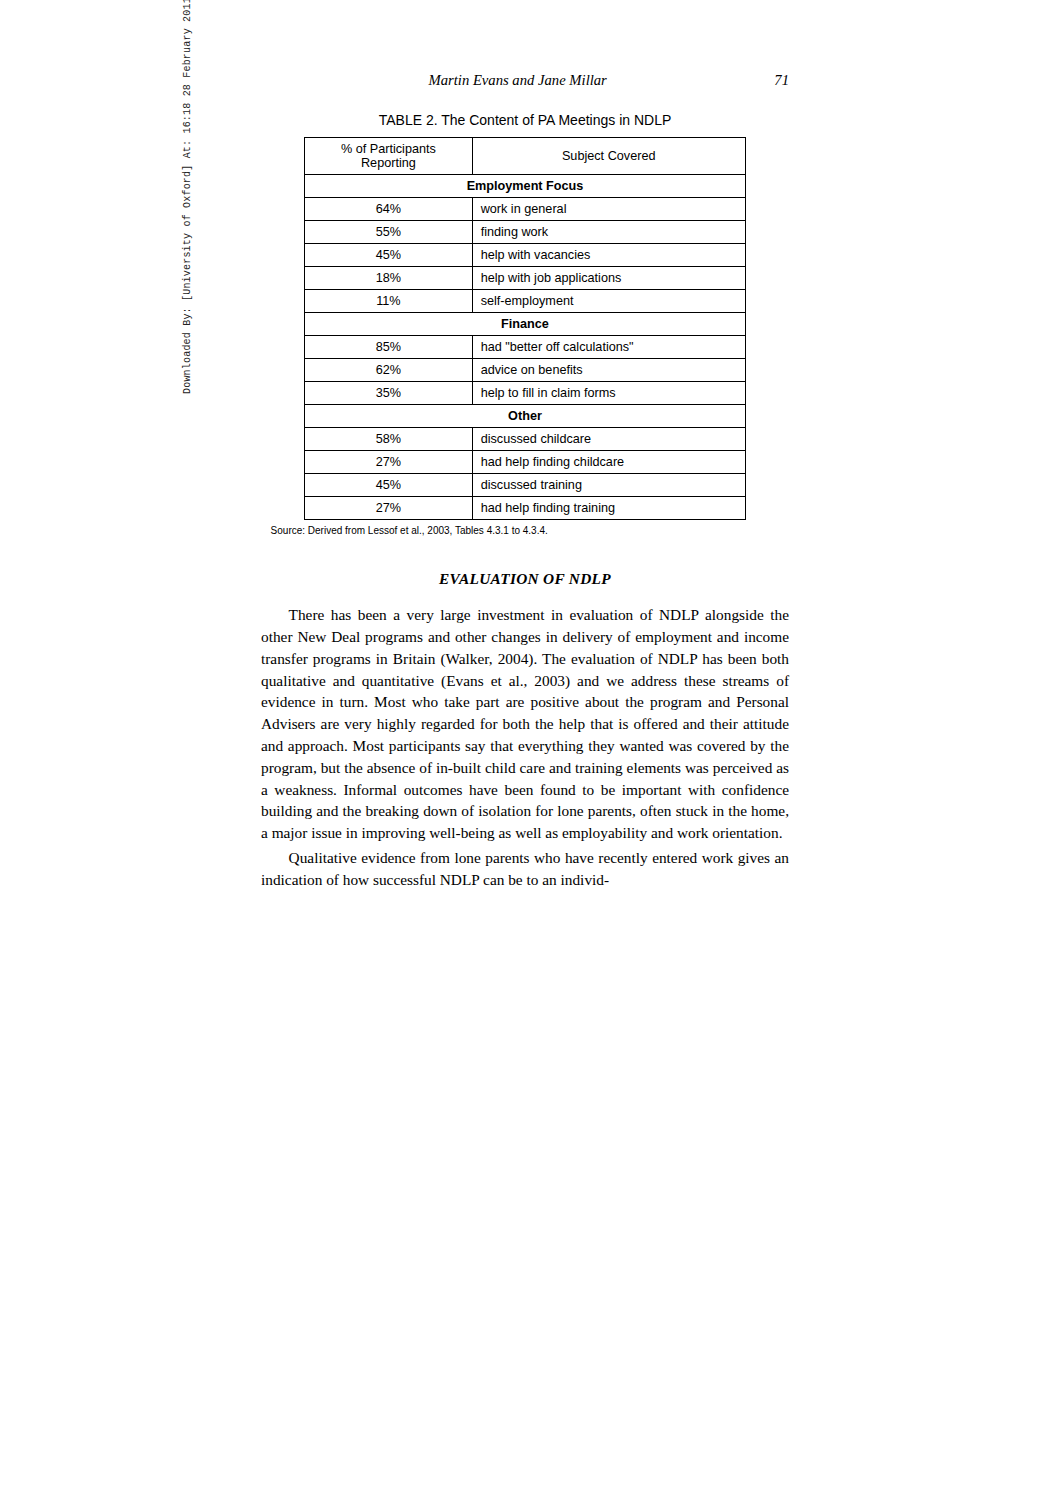Downloaded By: [University of Oxford] At: 16:18 28 February 2011
71 Martin Evans and Jane Millar
TABLE 2. The Content of PA Meetings in NDLP
| % of Participants Reporting | Subject Covered |
| --- | --- |
| Employment Focus |
| 64% | work in general |
| 55% | finding work |
| 45% | help with vacancies |
| 18% | help with job applications |
| 11% | self-employment |
| Finance |
| 85% | had "better off calculations" |
| 62% | advice on benefits |
| 35% | help to fill in claim forms |
| Other |
| 58% | discussed childcare |
| 27% | had help finding childcare |
| 45% | discussed training |
| 27% | had help finding training |
Source: Derived from Lessof et al., 2003, Tables 4.3.1 to 4.3.4.
EVALUATION OF NDLP
There has been a very large investment in evaluation of NDLP alongside the other New Deal programs and other changes in delivery of employment and income transfer programs in Britain (Walker, 2004). The evaluation of NDLP has been both qualitative and quantitative (Evans et al., 2003) and we address these streams of evidence in turn. Most who take part are positive about the program and Personal Advisers are very highly regarded for both the help that is offered and their attitude and approach. Most participants say that everything they wanted was covered by the program, but the absence of in-built child care and training elements was perceived as a weakness. Informal outcomes have been found to be important with confidence building and the breaking down of isolation for lone parents, often stuck in the home, a major issue in improving well-being as well as employability and work orientation.
Qualitative evidence from lone parents who have recently entered work gives an indication of how successful NDLP can be to an individ-